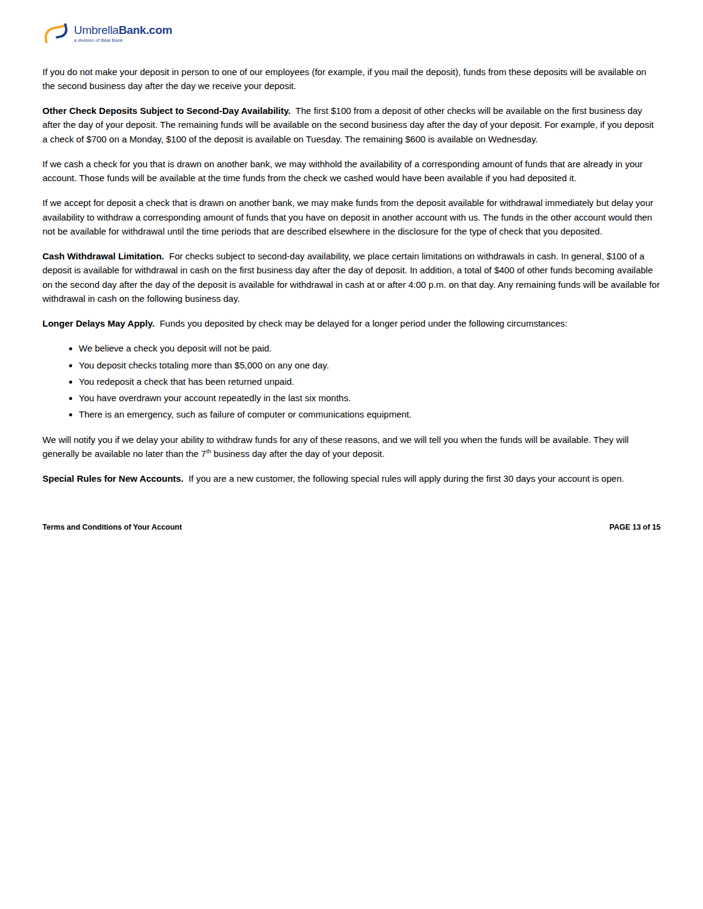| | Umbrella Bank .com a division of Beal Bank |
If you do not make your deposit in person to one of our employees (for example, if you mail the deposit), funds from these deposits will be available on the second business day after the day we receive your deposit.
Other Check Deposits Subject to Second-Day Availability. The first $100 from a deposit of other checks will be available on the first business day after the day of your deposit. The remaining funds will be available on the second business day after the day of your deposit. For example, if you deposit a check of $700 on a Monday, $100 of the deposit is available on Tuesday. The remaining $600 is available on Wednesday.
If we cash a check for you that is drawn on another bank, we may withhold the availability of a corresponding amount of funds that are already in your account. Those funds will be available at the time funds from the check we cashed would have been available if you had deposited it.
If we accept for deposit a check that is drawn on another bank, we may make funds from the deposit available for withdrawal immediately but delay your availability to withdraw a corresponding amount of funds that you have on deposit in another account with us. The funds in the other account would then not be available for withdrawal until the time periods that are described elsewhere in the disclosure for the type of check that you deposited.
Cash Withdrawal Limitation. For checks subject to second-day availability, we place certain limitations on withdrawals in cash. In general, $100 of a deposit is available for withdrawal in cash on the first business day after the day of deposit. In addition, a total of $400 of other funds becoming available on the second day after the day of the deposit is available for withdrawal in cash at or after 4:00 p.m. on that day. Any remaining funds will be available for withdrawal in cash on the following business day.
Longer Delays May Apply. Funds you deposited by check may be delayed for a longer period under the following circumstances:
We believe a check you deposit will not be paid.
You deposit checks totaling more than $5,000 on any one day.
You redeposit a check that has been returned unpaid.
You have overdrawn your account repeatedly in the last six months.
There is an emergency, such as failure of computer or communications equipment.
We will notify you if we delay your ability to withdraw funds for any of these reasons, and we will tell you when the funds will be available. They will generally be available no later than the 7th business day after the day of your deposit.
Special Rules for New Accounts. If you are a new customer, the following special rules will apply during the first 30 days your account is open.
Terms and Conditions of Your Account PAGE 13 of 15